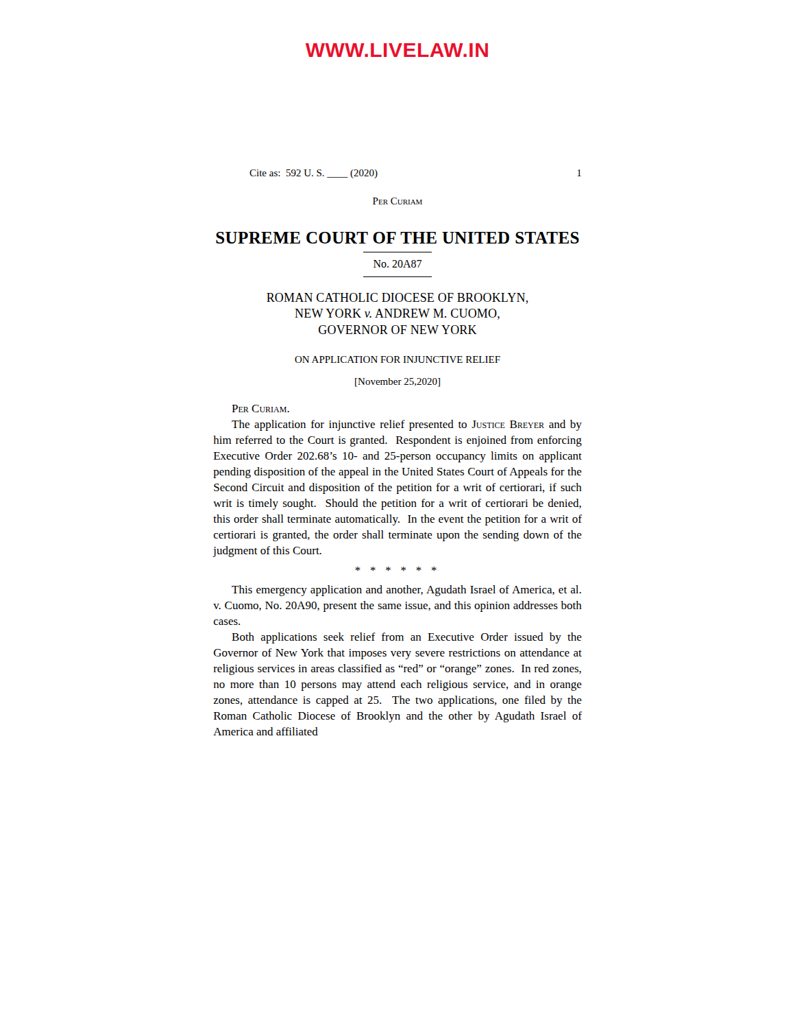WWW.LIVELAW.IN
Cite as: 592 U. S. ____ (2020) 1
Per Curiam
SUPREME COURT OF THE UNITED STATES
No. 20A87
ROMAN CATHOLIC DIOCESE OF BROOKLYN,
NEW YORK v. ANDREW M. CUOMO,
GOVERNOR OF NEW YORK
ON APPLICATION FOR INJUNCTIVE RELIEF
[November 25,2020]
Per Curiam.
The application for injunctive relief presented to Justice Breyer and by him referred to the Court is granted. Respondent is enjoined from enforcing Executive Order 202.68’s 10- and 25-person occupancy limits on applicant pending disposition of the appeal in the United States Court of Appeals for the Second Circuit and disposition of the petition for a writ of certiorari, if such writ is timely sought. Should the petition for a writ of certiorari be denied, this order shall terminate automatically. In the event the petition for a writ of certiorari is granted, the order shall terminate upon the sending down of the judgment of this Court.
* * * * * *
This emergency application and another, Agudath Israel of America, et al. v. Cuomo, No. 20A90, present the same issue, and this opinion addresses both cases.
Both applications seek relief from an Executive Order issued by the Governor of New York that imposes very severe restrictions on attendance at religious services in areas classified as “red” or “orange” zones. In red zones, no more than 10 persons may attend each religious service, and in orange zones, attendance is capped at 25. The two applications, one filed by the Roman Catholic Diocese of Brooklyn and the other by Agudath Israel of America and affiliated